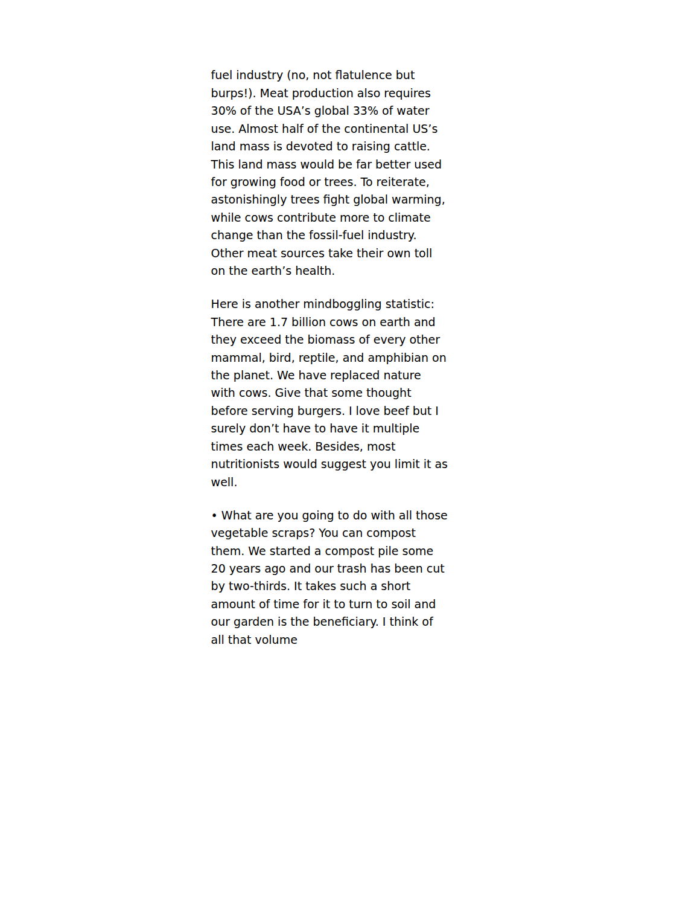fuel industry (no, not flatulence but burps!). Meat production also requires 30% of the USA’s global 33% of water use. Almost half of the continental US’s land mass is devoted to raising cattle. This land mass would be far better used for growing food or trees. To reiterate, astonishingly trees fight global warming, while cows contribute more to climate change than the fossil-fuel industry. Other meat sources take their own toll on the earth’s health.
Here is another mindboggling statistic: There are 1.7 billion cows on earth and they exceed the biomass of every other mammal, bird, reptile, and amphibian on the planet. We have replaced nature with cows. Give that some thought before serving burgers. I love beef but I surely don’t have to have it multiple times each week. Besides, most nutritionists would suggest you limit it as well.
• What are you going to do with all those vegetable scraps? You can compost them. We started a compost pile some 20 years ago and our trash has been cut by two-thirds. It takes such a short amount of time for it to turn to soil and our garden is the beneficiary. I think of all that volume